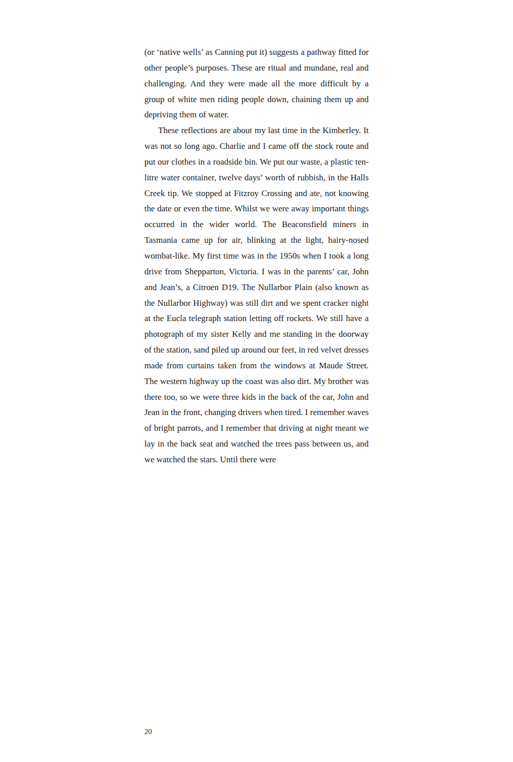(or ‘native wells’ as Canning put it) suggests a pathway fitted for other people’s purposes. These are ritual and mundane, real and challenging. And they were made all the more difficult by a group of white men riding people down, chaining them up and depriving them of water.
These reflections are about my last time in the Kimberley. It was not so long ago. Charlie and I came off the stock route and put our clothes in a roadside bin. We put our waste, a plastic ten-litre water container, twelve days’ worth of rubbish, in the Halls Creek tip. We stopped at Fitzroy Crossing and ate, not knowing the date or even the time. Whilst we were away important things occurred in the wider world. The Beaconsfield miners in Tasmania came up for air, blinking at the light, hairy-nosed wombat-like. My first time was in the 1950s when I took a long drive from Shepparton, Victoria. I was in the parents’ car, John and Jean’s, a Citroen D19. The Nullarbor Plain (also known as the Nullarbor Highway) was still dirt and we spent cracker night at the Eucla telegraph station letting off rockets. We still have a photograph of my sister Kelly and me standing in the doorway of the station, sand piled up around our feet, in red velvet dresses made from curtains taken from the windows at Maude Street. The western highway up the coast was also dirt. My brother was there too, so we were three kids in the back of the car, John and Jean in the front, changing drivers when tired. I remember waves of bright parrots, and I remember that driving at night meant we lay in the back seat and watched the trees pass between us, and we watched the stars. Until there were
20